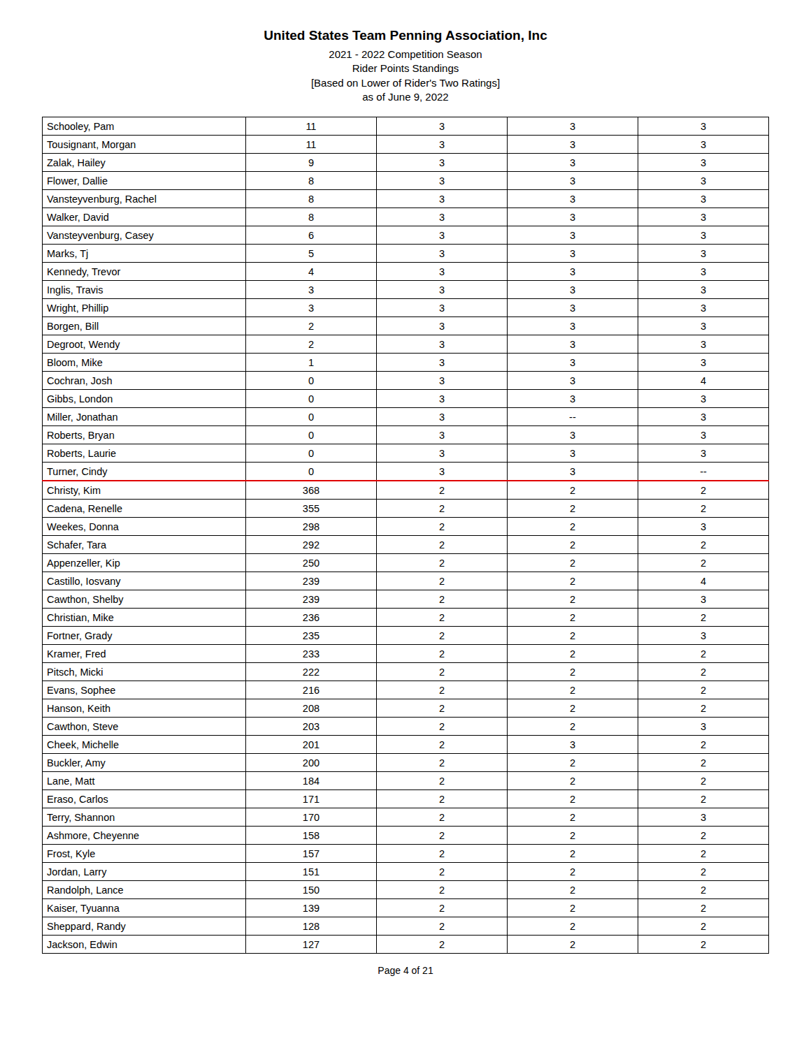United States Team Penning Association, Inc
2021 - 2022 Competition Season
Rider Points Standings
[Based on Lower of Rider's Two Ratings]
as of June 9, 2022
| Schooley, Pam | 11 | 3 | 3 | 3 |
| Tousignant, Morgan | 11 | 3 | 3 | 3 |
| Zalak, Hailey | 9 | 3 | 3 | 3 |
| Flower, Dallie | 8 | 3 | 3 | 3 |
| Vansteyvenburg, Rachel | 8 | 3 | 3 | 3 |
| Walker, David | 8 | 3 | 3 | 3 |
| Vansteyvenburg, Casey | 6 | 3 | 3 | 3 |
| Marks, Tj | 5 | 3 | 3 | 3 |
| Kennedy, Trevor | 4 | 3 | 3 | 3 |
| Inglis, Travis | 3 | 3 | 3 | 3 |
| Wright, Phillip | 3 | 3 | 3 | 3 |
| Borgen, Bill | 2 | 3 | 3 | 3 |
| Degroot, Wendy | 2 | 3 | 3 | 3 |
| Bloom, Mike | 1 | 3 | 3 | 3 |
| Cochran, Josh | 0 | 3 | 3 | 4 |
| Gibbs, London | 0 | 3 | 3 | 3 |
| Miller, Jonathan | 0 | 3 | -- | 3 |
| Roberts, Bryan | 0 | 3 | 3 | 3 |
| Roberts, Laurie | 0 | 3 | 3 | 3 |
| Turner, Cindy | 0 | 3 | 3 | -- |
| Christy, Kim | 368 | 2 | 2 | 2 |
| Cadena, Renelle | 355 | 2 | 2 | 2 |
| Weekes, Donna | 298 | 2 | 2 | 3 |
| Schafer, Tara | 292 | 2 | 2 | 2 |
| Appenzeller, Kip | 250 | 2 | 2 | 2 |
| Castillo, Iosvany | 239 | 2 | 2 | 4 |
| Cawthon, Shelby | 239 | 2 | 2 | 3 |
| Christian, Mike | 236 | 2 | 2 | 2 |
| Fortner, Grady | 235 | 2 | 2 | 3 |
| Kramer, Fred | 233 | 2 | 2 | 2 |
| Pitsch, Micki | 222 | 2 | 2 | 2 |
| Evans, Sophee | 216 | 2 | 2 | 2 |
| Hanson, Keith | 208 | 2 | 2 | 2 |
| Cawthon, Steve | 203 | 2 | 2 | 3 |
| Cheek, Michelle | 201 | 2 | 3 | 2 |
| Buckler, Amy | 200 | 2 | 2 | 2 |
| Lane, Matt | 184 | 2 | 2 | 2 |
| Eraso, Carlos | 171 | 2 | 2 | 2 |
| Terry, Shannon | 170 | 2 | 2 | 3 |
| Ashmore, Cheyenne | 158 | 2 | 2 | 2 |
| Frost, Kyle | 157 | 2 | 2 | 2 |
| Jordan, Larry | 151 | 2 | 2 | 2 |
| Randolph, Lance | 150 | 2 | 2 | 2 |
| Kaiser, Tyuanna | 139 | 2 | 2 | 2 |
| Sheppard, Randy | 128 | 2 | 2 | 2 |
| Jackson, Edwin | 127 | 2 | 2 | 2 |
Page 4 of 21